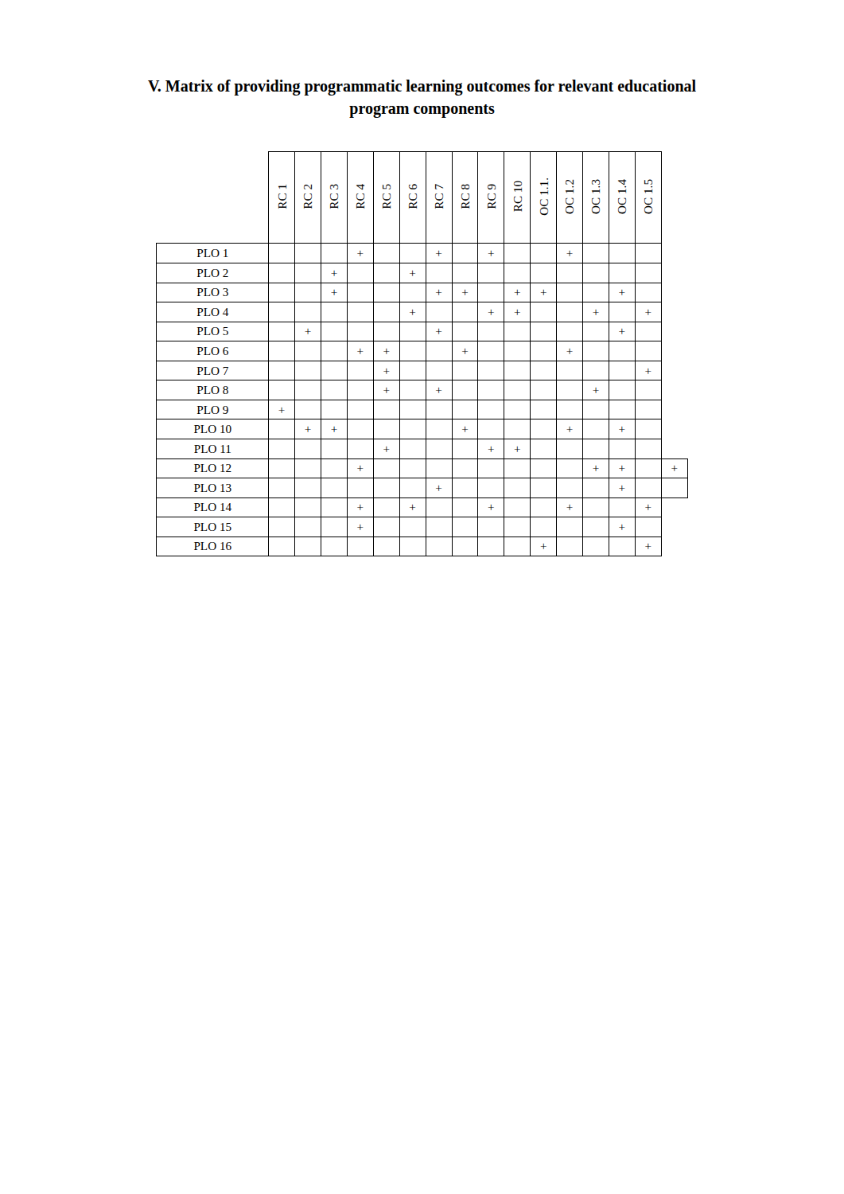V. Matrix of providing programmatic learning outcomes for relevant educational
program components
| | RC 1 | RC 2 | RC 3 | RC 4 | RC 5 | RC 6 | RC 7 | RC 8 | RC 9 | RC 10 | OC 1.1. | OC 1.2 | OC 1.3 | OC 1.4 | OC 1.5 |
| --- | --- | --- | --- | --- | --- | --- | --- | --- | --- | --- | --- | --- | --- | --- | --- |
| PLO 1 | | | | + | | | + | | + | | | + | | | |
| PLO 2 | | | + | | | + | | | | | | | | | |
| PLO 3 | | | + | | | | + | + | | + | + | | | + | |
| PLO 4 | | | | | | + | | | + | + | | | + | | + |
| PLO 5 | | + | | | | | + | | | | | | | + | |
| PLO 6 | | | | + | + | | | + | | | | + | | | |
| PLO 7 | | | | | + | | | | | | | | | | + |
| PLO 8 | | | | | + | | + | | | | | | + | | |
| PLO 9 | + | | | | | | | | | | | | | | |
| PLO 10 | | + | + | | | | | + | | | | + | | + | |
| PLO 11 | | | | | + | | | | + | + | | | | | |
| PLO 12 | | | | + | | | | | | | | | + | + | | + |
| PLO 13 | | | | | | | + | | | | | | | + | | |
| PLO 14 | | | | + | | + | | | + | | | + | | | + |
| PLO 15 | | | | + | | | | | | | | | | + | |
| PLO 16 | | | | | | | | | | | + | | | | + |